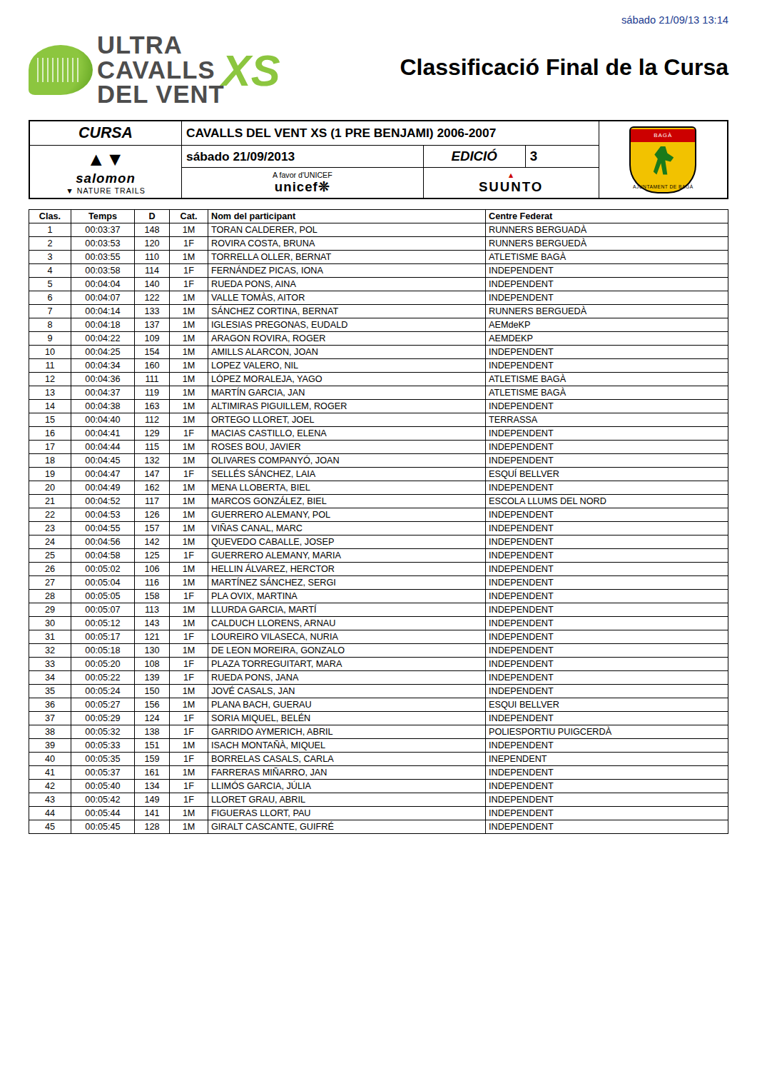sábado 21/09/13 13:14
ULTRA
CAVALLS
DEL VENT
XS
Classificació Final de la Cursa
| CURSA | CAVALLS DEL VENT XS (1 PRE BENJAMI) 2006-2007 | BAGÀ AJUNTAMENT DE BAGÀ |
| ▲▼ salomon ▼ NATURE TRAILS | sábado 21/09/2013 | EDICIÓ | 3 |
| A favor d'UNICEF unicef❊ | ▲ SUUNTO |
| Clas. | Temps | D | Cat. | Nom del participant | Centre Federat |
| --- | --- | --- | --- | --- | --- |
| 1 | 00:03:37 | 148 | 1M | TORAN CALDERER, POL | RUNNERS BERGUADÀ |
| 2 | 00:03:53 | 120 | 1F | ROVIRA COSTA, BRUNA | RUNNERS BERGUEDÀ |
| 3 | 00:03:55 | 110 | 1M | TORRELLA OLLER, BERNAT | ATLETISME BAGÀ |
| 4 | 00:03:58 | 114 | 1F | FERNÁNDEZ PICAS, IONA | INDEPENDENT |
| 5 | 00:04:04 | 140 | 1F | RUEDA PONS, AINA | INDEPENDENT |
| 6 | 00:04:07 | 122 | 1M | VALLE TOMÀS, AITOR | INDEPENDENT |
| 7 | 00:04:14 | 133 | 1M | SÁNCHEZ CORTINA, BERNAT | RUNNERS BERGUEDÀ |
| 8 | 00:04:18 | 137 | 1M | IGLESIAS PREGONAS, EUDALD | AEMdeKP |
| 9 | 00:04:22 | 109 | 1M | ARAGON ROVIRA, ROGER | AEMDEKP |
| 10 | 00:04:25 | 154 | 1M | AMILLS ALARCON, JOAN | INDEPENDENT |
| 11 | 00:04:34 | 160 | 1M | LOPEZ VALERO, NIL | INDEPENDENT |
| 12 | 00:04:36 | 111 | 1M | LÓPEZ MORALEJA, YAGO | ATLETISME BAGÀ |
| 13 | 00:04:37 | 119 | 1M | MARTÍN GARCIA, JAN | ATLETISME BAGÀ |
| 14 | 00:04:38 | 163 | 1M | ALTIMIRAS PIGUILLEM, ROGER | INDEPENDENT |
| 15 | 00:04:40 | 112 | 1M | ORTEGO LLORET, JOEL | TERRASSA |
| 16 | 00:04:41 | 129 | 1F | MACIAS CASTILLO, ELENA | INDEPENDENT |
| 17 | 00:04:44 | 115 | 1M | ROSES BOU, JAVIER | INDEPENDENT |
| 18 | 00:04:45 | 132 | 1M | OLIVARES COMPANYÓ, JOAN | INDEPENDENT |
| 19 | 00:04:47 | 147 | 1F | SELLÉS SÁNCHEZ, LAIA | ESQUÍ BELLVER |
| 20 | 00:04:49 | 162 | 1M | MENA LLOBERTA, BIEL | INDEPENDENT |
| 21 | 00:04:52 | 117 | 1M | MARCOS GONZÁLEZ, BIEL | ESCOLA LLUMS DEL NORD |
| 22 | 00:04:53 | 126 | 1M | GUERRERO ALEMANY, POL | INDEPENDENT |
| 23 | 00:04:55 | 157 | 1M | VIÑAS CANAL, MARC | INDEPENDENT |
| 24 | 00:04:56 | 142 | 1M | QUEVEDO CABALLE, JOSEP | INDEPENDENT |
| 25 | 00:04:58 | 125 | 1F | GUERRERO ALEMANY, MARIA | INDEPENDENT |
| 26 | 00:05:02 | 106 | 1M | HELLIN ÁLVAREZ, HERCTOR | INDEPENDENT |
| 27 | 00:05:04 | 116 | 1M | MARTÍNEZ SÁNCHEZ, SERGI | INDEPENDENT |
| 28 | 00:05:05 | 158 | 1F | PLA OVIX, MARTINA | INDEPENDENT |
| 29 | 00:05:07 | 113 | 1M | LLURDA GARCIA, MARTÍ | INDEPENDENT |
| 30 | 00:05:12 | 143 | 1M | CALDUCH LLORENS, ARNAU | INDEPENDENT |
| 31 | 00:05:17 | 121 | 1F | LOUREIRO VILASECA, NURIA | INDEPENDENT |
| 32 | 00:05:18 | 130 | 1M | DE LEON MOREIRA, GONZALO | INDEPENDENT |
| 33 | 00:05:20 | 108 | 1F | PLAZA TORREGUITART, MARA | INDEPENDENT |
| 34 | 00:05:22 | 139 | 1F | RUEDA PONS, JANA | INDEPENDENT |
| 35 | 00:05:24 | 150 | 1M | JOVÉ CASALS, JAN | INDEPENDENT |
| 36 | 00:05:27 | 156 | 1M | PLANA BACH, GUERAU | ESQUI BELLVER |
| 37 | 00:05:29 | 124 | 1F | SORIA MIQUEL, BELÉN | INDEPENDENT |
| 38 | 00:05:32 | 138 | 1F | GARRIDO AYMERICH, ABRIL | POLIESPORTIU PUIGCERDÀ |
| 39 | 00:05:33 | 151 | 1M | ISACH MONTAÑÀ, MIQUEL | INDEPENDENT |
| 40 | 00:05:35 | 159 | 1F | BORRELAS CASALS, CARLA | INEPENDENT |
| 41 | 00:05:37 | 161 | 1M | FARRERAS MIÑARRO, JAN | INDEPENDENT |
| 42 | 00:05:40 | 134 | 1F | LLIMÓS GARCIA, JÚLIA | INDEPENDENT |
| 43 | 00:05:42 | 149 | 1F | LLORET GRAU, ABRIL | INDEPENDENT |
| 44 | 00:05:44 | 141 | 1M | FIGUERAS LLORT, PAU | INDEPENDENT |
| 45 | 00:05:45 | 128 | 1M | GIRALT CASCANTE, GUIFRÉ | INDEPENDENT |